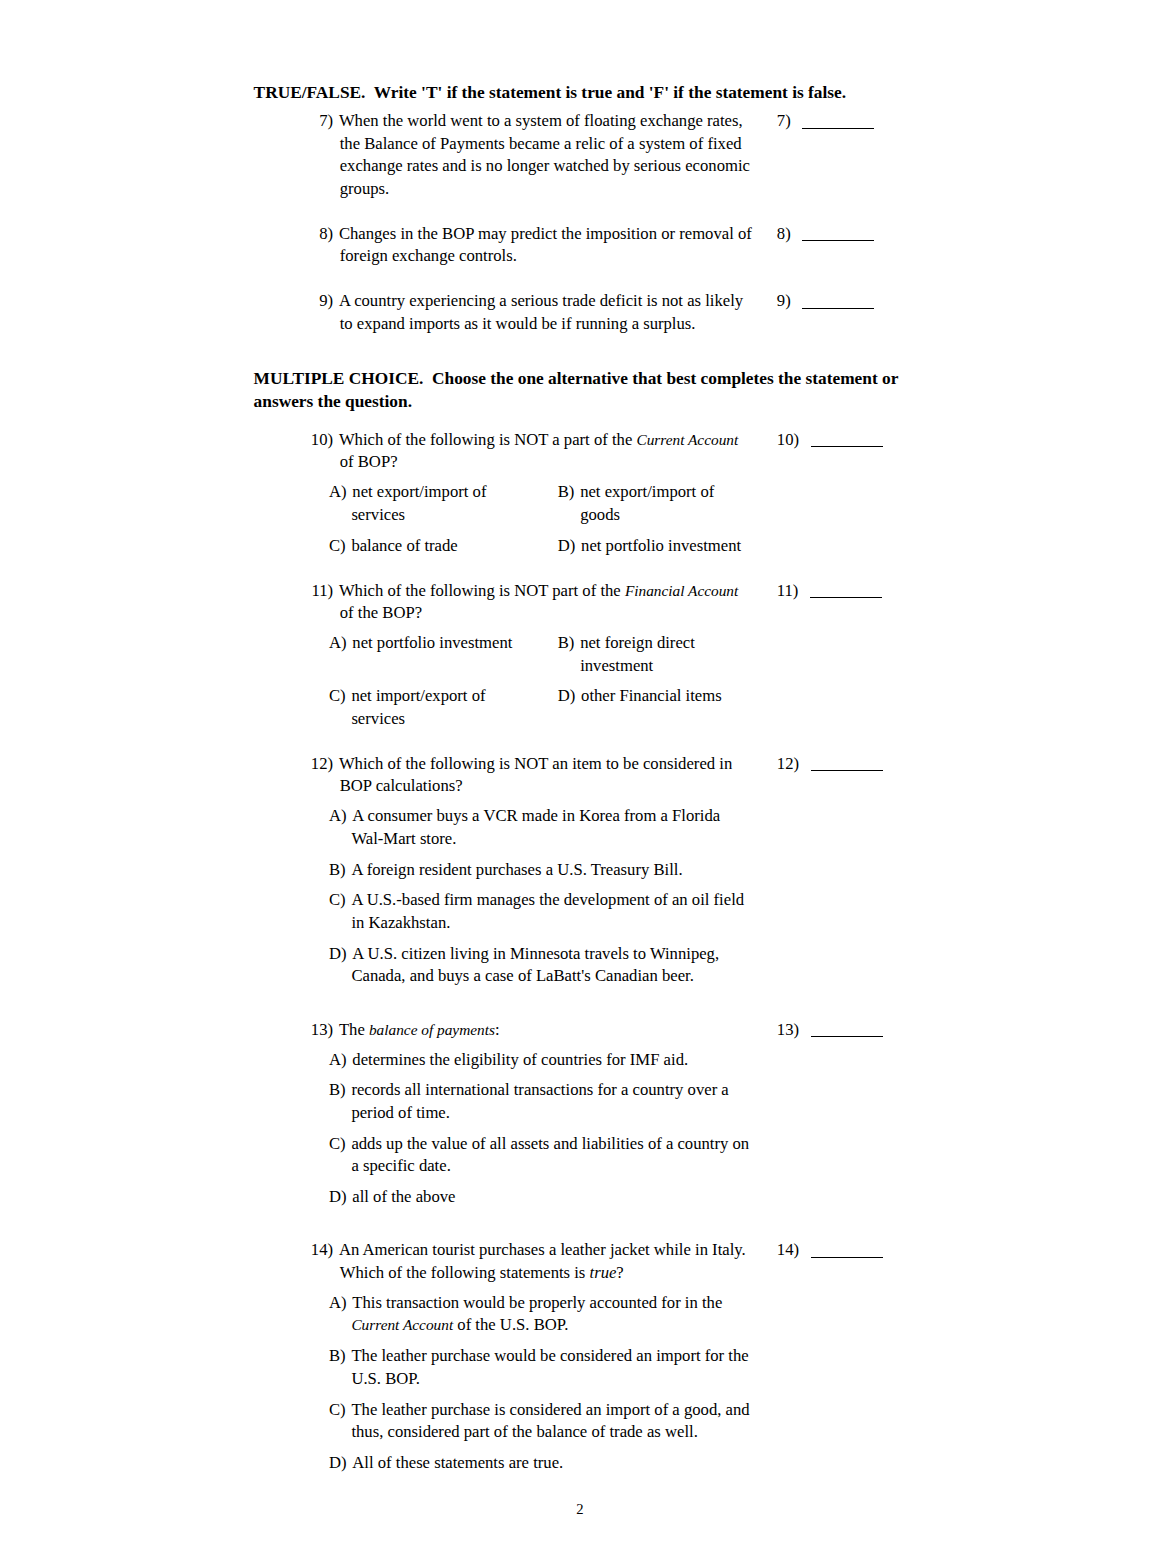TRUE/FALSE. Write 'T' if the statement is true and 'F' if the statement is false.
7) When the world went to a system of floating exchange rates, the Balance of Payments became a relic of a system of fixed exchange rates and is no longer watched by serious economic groups.
7)
8) Changes in the BOP may predict the imposition or removal of foreign exchange controls.
8)
9) A country experiencing a serious trade deficit is not as likely to expand imports as it would be if running a surplus.
9)
MULTIPLE CHOICE. Choose the one alternative that best completes the statement or answers the question.
10) Which of the following is NOT a part of the Current Account of BOP?
A) net export/import of services
B) net export/import of goods
C) balance of trade
D) net portfolio investment
10)
11) Which of the following is NOT part of the Financial Account of the BOP?
A) net portfolio investment
B) net foreign direct investment
C) net import/export of services
D) other Financial items
11)
12) Which of the following is NOT an item to be considered in BOP calculations?
A) A consumer buys a VCR made in Korea from a Florida Wal-Mart store.
B) A foreign resident purchases a U.S. Treasury Bill.
C) A U.S.-based firm manages the development of an oil field in Kazakhstan.
D) A U.S. citizen living in Minnesota travels to Winnipeg, Canada, and buys a case of LaBatt's Canadian beer.
12)
13) The balance of payments:
A) determines the eligibility of countries for IMF aid.
B) records all international transactions for a country over a period of time.
C) adds up the value of all assets and liabilities of a country on a specific date.
D) all of the above
13)
14) An American tourist purchases a leather jacket while in Italy. Which of the following statements is true?
A) This transaction would be properly accounted for in the Current Account of the U.S. BOP.
B) The leather purchase would be considered an import for the U.S. BOP.
C) The leather purchase is considered an import of a good, and thus, considered part of the balance of trade as well.
D) All of these statements are true.
14)
2